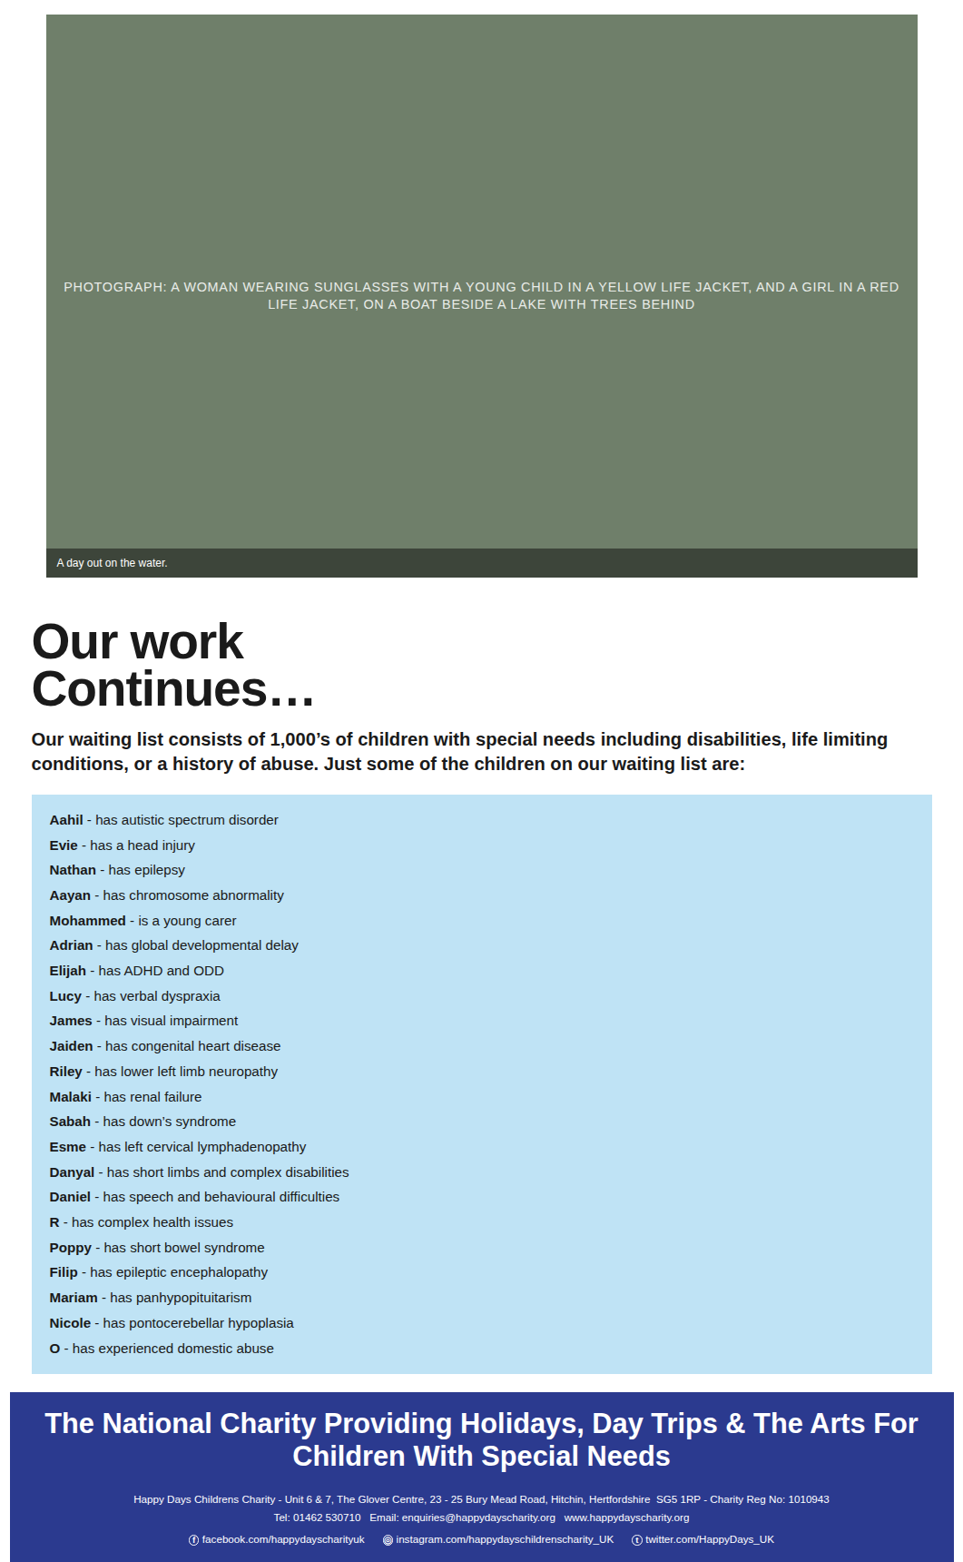Photograph: a woman wearing sunglasses with a young child in a yellow life jacket, and a girl in a red life jacket, on a boat beside a lake with trees behind
A day out on the water.
Our work
Continues…
Our waiting list consists of 1,000’s of children with special needs including disabilities, life limiting conditions, or a history of abuse. Just some of the children on our waiting list are:
Aahil - has autistic spectrum disorder
Evie - has a head injury
Nathan - has epilepsy
Aayan - has chromosome abnormality
Mohammed - is a young carer
Adrian - has global developmental delay
Elijah - has ADHD and ODD
Lucy - has verbal dyspraxia
James - has visual impairment
Jaiden - has congenital heart disease
Riley - has lower left limb neuropathy
Malaki - has renal failure
Sabah - has down’s syndrome
Esme - has left cervical lymphadenopathy
Danyal - has short limbs and complex disabilities
Daniel - has speech and behavioural difficulties
R - has complex health issues
Poppy - has short bowel syndrome
Filip - has epileptic encephalopathy
Mariam - has panhypopituitarism
Nicole - has pontocerebellar hypoplasia
O - has experienced domestic abuse
The National Charity Providing Holidays, Day Trips & The Arts For Children With Special Needs
Happy Days Childrens Charity - Unit 6 & 7, The Glover Centre, 23 - 25 Bury Mead Road, Hitchin, Hertfordshire SG5 1RP - Charity Reg No: 1010943
Tel: 01462 530710 Email: enquiries@happydayscharity.org www.happydayscharity.org
ffacebook.com/happydayscharityuk ◎instagram.com/happydayschildrenscharity_UK ttwitter.com/HappyDays_UK